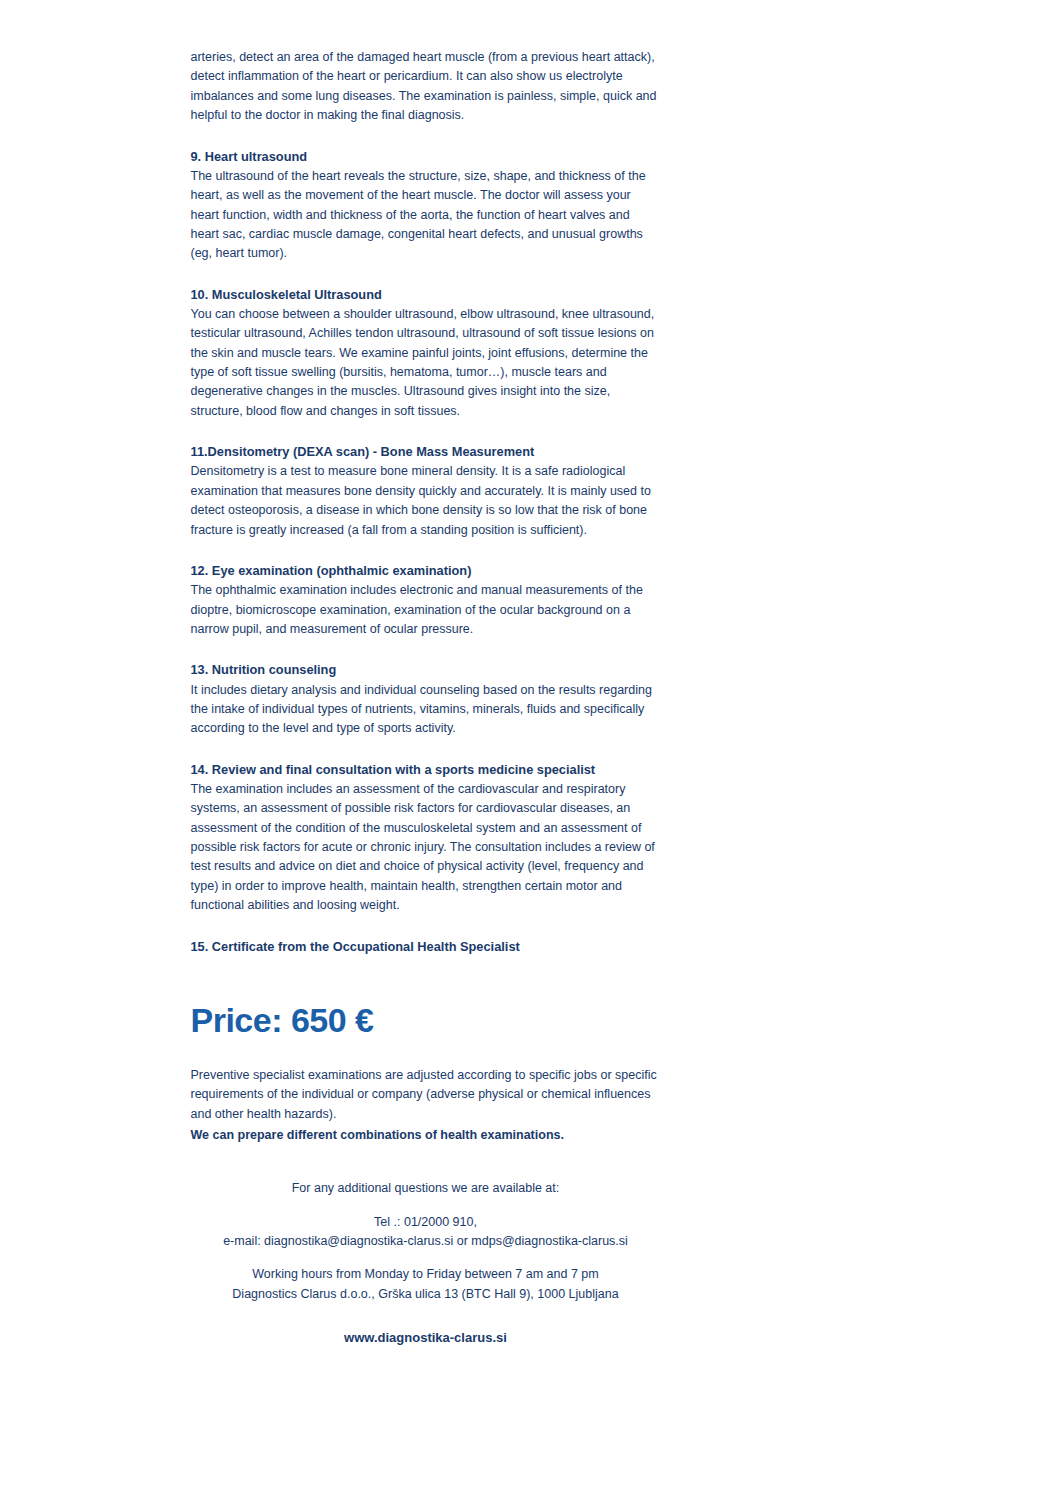arteries, detect an area of the damaged heart muscle (from a previous heart attack), detect inflammation of the heart or pericardium. It can also show us electrolyte imbalances and some lung diseases. The examination is painless, simple, quick and helpful to the doctor in making the final diagnosis.
9. Heart ultrasound
The ultrasound of the heart reveals the structure, size, shape, and thickness of the heart, as well as the movement of the heart muscle. The doctor will assess your heart function, width and thickness of the aorta, the function of heart valves and heart sac, cardiac muscle damage, congenital heart defects, and unusual growths (eg, heart tumor).
10. Musculoskeletal Ultrasound
You can choose between a shoulder ultrasound, elbow ultrasound, knee ultrasound, testicular ultrasound, Achilles tendon ultrasound, ultrasound of soft tissue lesions on the skin and muscle tears. We examine painful joints, joint effusions, determine the type of soft tissue swelling (bursitis, hematoma, tumor…), muscle tears and degenerative changes in the muscles. Ultrasound gives insight into the size, structure, blood flow and changes in soft tissues.
11.Densitometry (DEXA scan) - Bone Mass Measurement
Densitometry is a test to measure bone mineral density. It is a safe radiological examination that measures bone density quickly and accurately. It is mainly used to detect osteoporosis, a disease in which bone density is so low that the risk of bone fracture is greatly increased (a fall from a standing position is sufficient).
12. Eye examination (ophthalmic examination)
The ophthalmic examination includes electronic and manual measurements of the dioptre, biomicroscope examination, examination of the ocular background on a narrow pupil, and measurement of ocular pressure.
13. Nutrition counseling
It includes dietary analysis and individual counseling based on the results regarding the intake of individual types of nutrients, vitamins, minerals, fluids and specifically according to the level and type of sports activity.
14. Review and final consultation with a sports medicine specialist
The examination includes an assessment of the cardiovascular and respiratory systems, an assessment of possible risk factors for cardiovascular diseases, an assessment of the condition of the musculoskeletal system and an assessment of possible risk factors for acute or chronic injury. The consultation includes a review of test results and advice on diet and choice of physical activity (level, frequency and type) in order to improve health, maintain health, strengthen certain motor and functional abilities and loosing weight.
15. Certificate from the Occupational Health Specialist
Price: 650 €
Preventive specialist examinations are adjusted according to specific jobs or specific requirements of the individual or company (adverse physical or chemical influences and other health hazards).We can prepare different combinations of health examinations.
For any additional questions we are available at:
Tel .: 01/2000 910,
e-mail: diagnostika@diagnostika-clarus.si or mdps@diagnostika-clarus.si
Working hours from Monday to Friday between 7 am and 7 pm
Diagnostics Clarus d.o.o., Grška ulica 13 (BTC Hall 9), 1000 Ljubljana
www.diagnostika-clarus.si